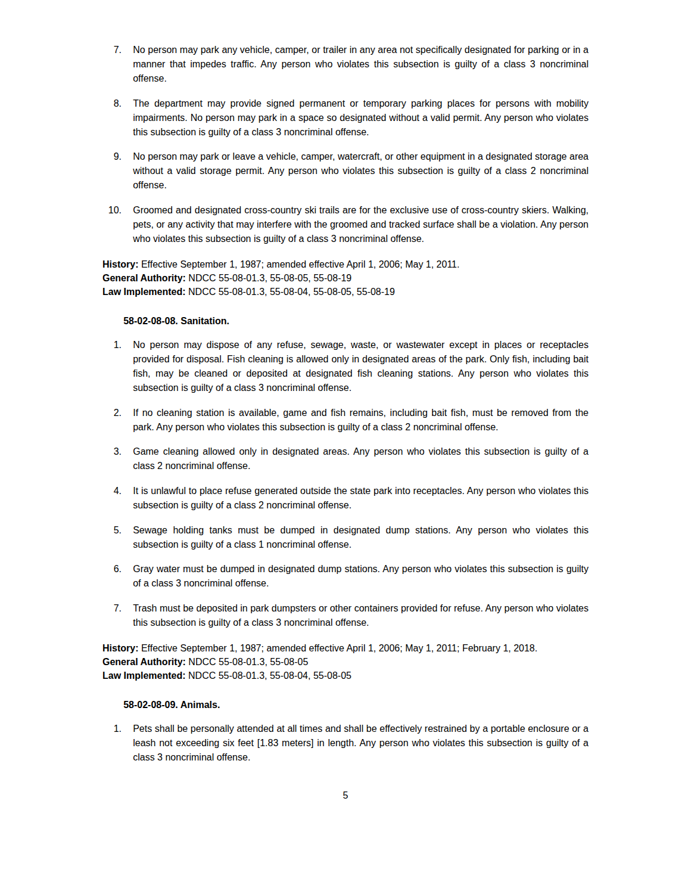7. No person may park any vehicle, camper, or trailer in any area not specifically designated for parking or in a manner that impedes traffic. Any person who violates this subsection is guilty of a class 3 noncriminal offense.
8. The department may provide signed permanent or temporary parking places for persons with mobility impairments. No person may park in a space so designated without a valid permit. Any person who violates this subsection is guilty of a class 3 noncriminal offense.
9. No person may park or leave a vehicle, camper, watercraft, or other equipment in a designated storage area without a valid storage permit. Any person who violates this subsection is guilty of a class 2 noncriminal offense.
10. Groomed and designated cross-country ski trails are for the exclusive use of cross-country skiers. Walking, pets, or any activity that may interfere with the groomed and tracked surface shall be a violation. Any person who violates this subsection is guilty of a class 3 noncriminal offense.
History: Effective September 1, 1987; amended effective April 1, 2006; May 1, 2011.
General Authority: NDCC 55-08-01.3, 55-08-05, 55-08-19
Law Implemented: NDCC 55-08-01.3, 55-08-04, 55-08-05, 55-08-19
58-02-08-08. Sanitation.
1. No person may dispose of any refuse, sewage, waste, or wastewater except in places or receptacles provided for disposal. Fish cleaning is allowed only in designated areas of the park. Only fish, including bait fish, may be cleaned or deposited at designated fish cleaning stations. Any person who violates this subsection is guilty of a class 3 noncriminal offense.
2. If no cleaning station is available, game and fish remains, including bait fish, must be removed from the park. Any person who violates this subsection is guilty of a class 2 noncriminal offense.
3. Game cleaning allowed only in designated areas. Any person who violates this subsection is guilty of a class 2 noncriminal offense.
4. It is unlawful to place refuse generated outside the state park into receptacles. Any person who violates this subsection is guilty of a class 2 noncriminal offense.
5. Sewage holding tanks must be dumped in designated dump stations. Any person who violates this subsection is guilty of a class 1 noncriminal offense.
6. Gray water must be dumped in designated dump stations. Any person who violates this subsection is guilty of a class 3 noncriminal offense.
7. Trash must be deposited in park dumpsters or other containers provided for refuse. Any person who violates this subsection is guilty of a class 3 noncriminal offense.
History: Effective September 1, 1987; amended effective April 1, 2006; May 1, 2011; February 1, 2018.
General Authority: NDCC 55-08-01.3, 55-08-05
Law Implemented: NDCC 55-08-01.3, 55-08-04, 55-08-05
58-02-08-09. Animals.
1. Pets shall be personally attended at all times and shall be effectively restrained by a portable enclosure or a leash not exceeding six feet [1.83 meters] in length. Any person who violates this subsection is guilty of a class 3 noncriminal offense.
5